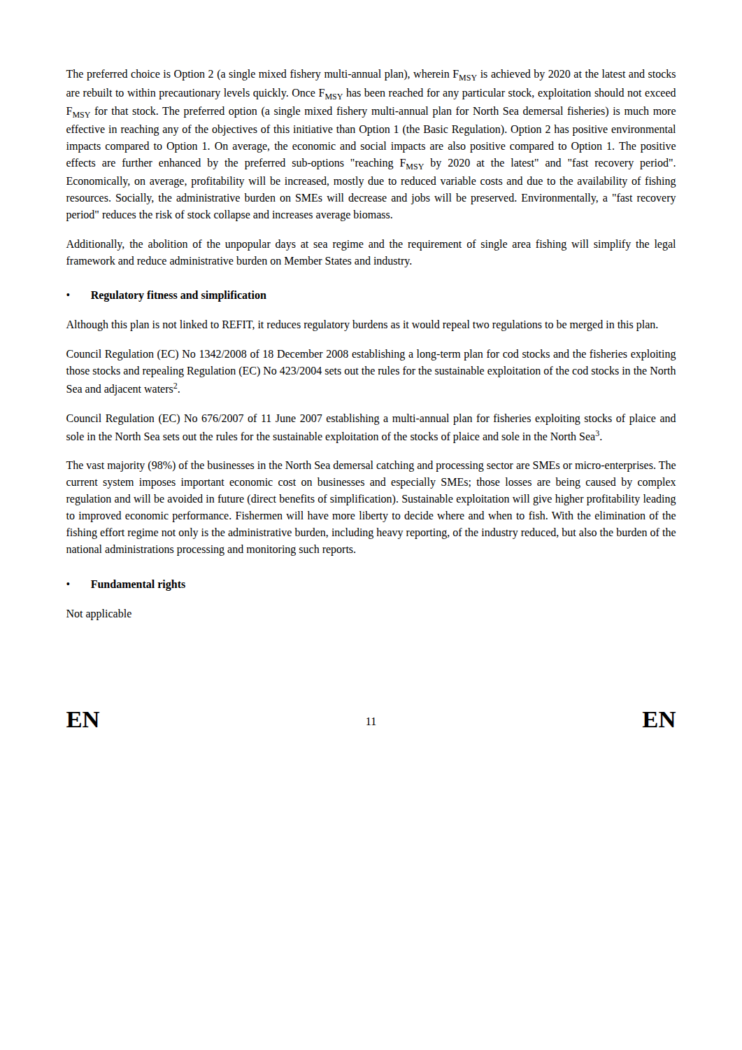The preferred choice is Option 2 (a single mixed fishery multi-annual plan), wherein FMSY is achieved by 2020 at the latest and stocks are rebuilt to within precautionary levels quickly. Once FMSY has been reached for any particular stock, exploitation should not exceed FMSY for that stock. The preferred option (a single mixed fishery multi-annual plan for North Sea demersal fisheries) is much more effective in reaching any of the objectives of this initiative than Option 1 (the Basic Regulation). Option 2 has positive environmental impacts compared to Option 1. On average, the economic and social impacts are also positive compared to Option 1. The positive effects are further enhanced by the preferred sub-options "reaching FMSY by 2020 at the latest" and "fast recovery period". Economically, on average, profitability will be increased, mostly due to reduced variable costs and due to the availability of fishing resources. Socially, the administrative burden on SMEs will decrease and jobs will be preserved. Environmentally, a "fast recovery period" reduces the risk of stock collapse and increases average biomass.
Additionally, the abolition of the unpopular days at sea regime and the requirement of single area fishing will simplify the legal framework and reduce administrative burden on Member States and industry.
• Regulatory fitness and simplification
Although this plan is not linked to REFIT, it reduces regulatory burdens as it would repeal two regulations to be merged in this plan.
Council Regulation (EC) No 1342/2008 of 18 December 2008 establishing a long-term plan for cod stocks and the fisheries exploiting those stocks and repealing Regulation (EC) No 423/2004 sets out the rules for the sustainable exploitation of the cod stocks in the North Sea and adjacent waters2.
Council Regulation (EC) No 676/2007 of 11 June 2007 establishing a multi-annual plan for fisheries exploiting stocks of plaice and sole in the North Sea sets out the rules for the sustainable exploitation of the stocks of plaice and sole in the North Sea3.
The vast majority (98%) of the businesses in the North Sea demersal catching and processing sector are SMEs or micro-enterprises. The current system imposes important economic cost on businesses and especially SMEs; those losses are being caused by complex regulation and will be avoided in future (direct benefits of simplification). Sustainable exploitation will give higher profitability leading to improved economic performance. Fishermen will have more liberty to decide where and when to fish. With the elimination of the fishing effort regime not only is the administrative burden, including heavy reporting, of the industry reduced, but also the burden of the national administrations processing and monitoring such reports.
• Fundamental rights
Not applicable
EN 11 EN